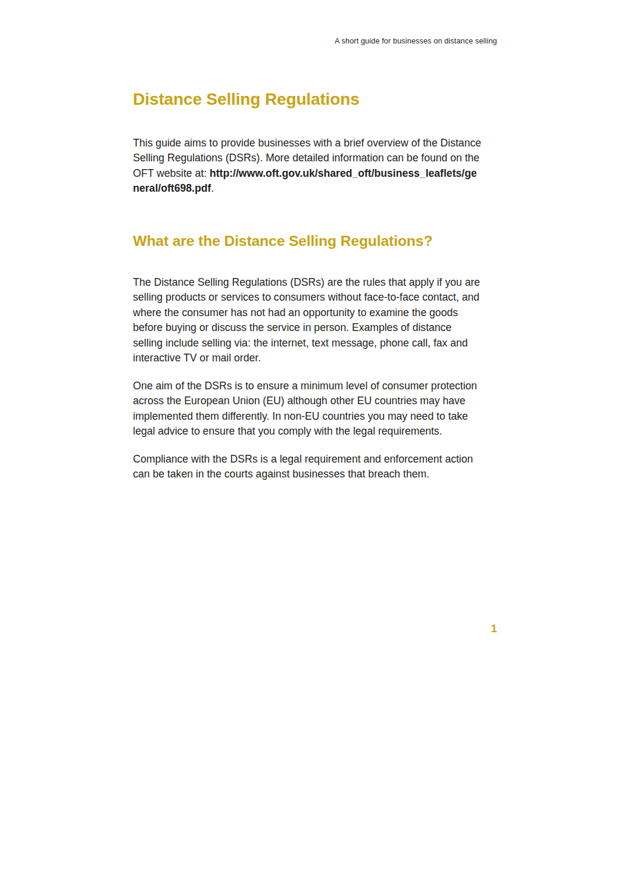A short guide for businesses on distance selling
Distance Selling Regulations
This guide aims to provide businesses with a brief overview of the Distance Selling Regulations (DSRs). More detailed information can be found on the OFT website at: http://www.oft.gov.uk/shared_oft/business_leaflets/general/oft698.pdf.
What are the Distance Selling Regulations?
The Distance Selling Regulations (DSRs) are the rules that apply if you are selling products or services to consumers without face-to-face contact, and where the consumer has not had an opportunity to examine the goods before buying or discuss the service in person. Examples of distance selling include selling via: the internet, text message, phone call, fax and interactive TV or mail order.
One aim of the DSRs is to ensure a minimum level of consumer protection across the European Union (EU) although other EU countries may have implemented them differently. In non-EU countries you may need to take legal advice to ensure that you comply with the legal requirements.
Compliance with the DSRs is a legal requirement and enforcement action can be taken in the courts against businesses that breach them.
1